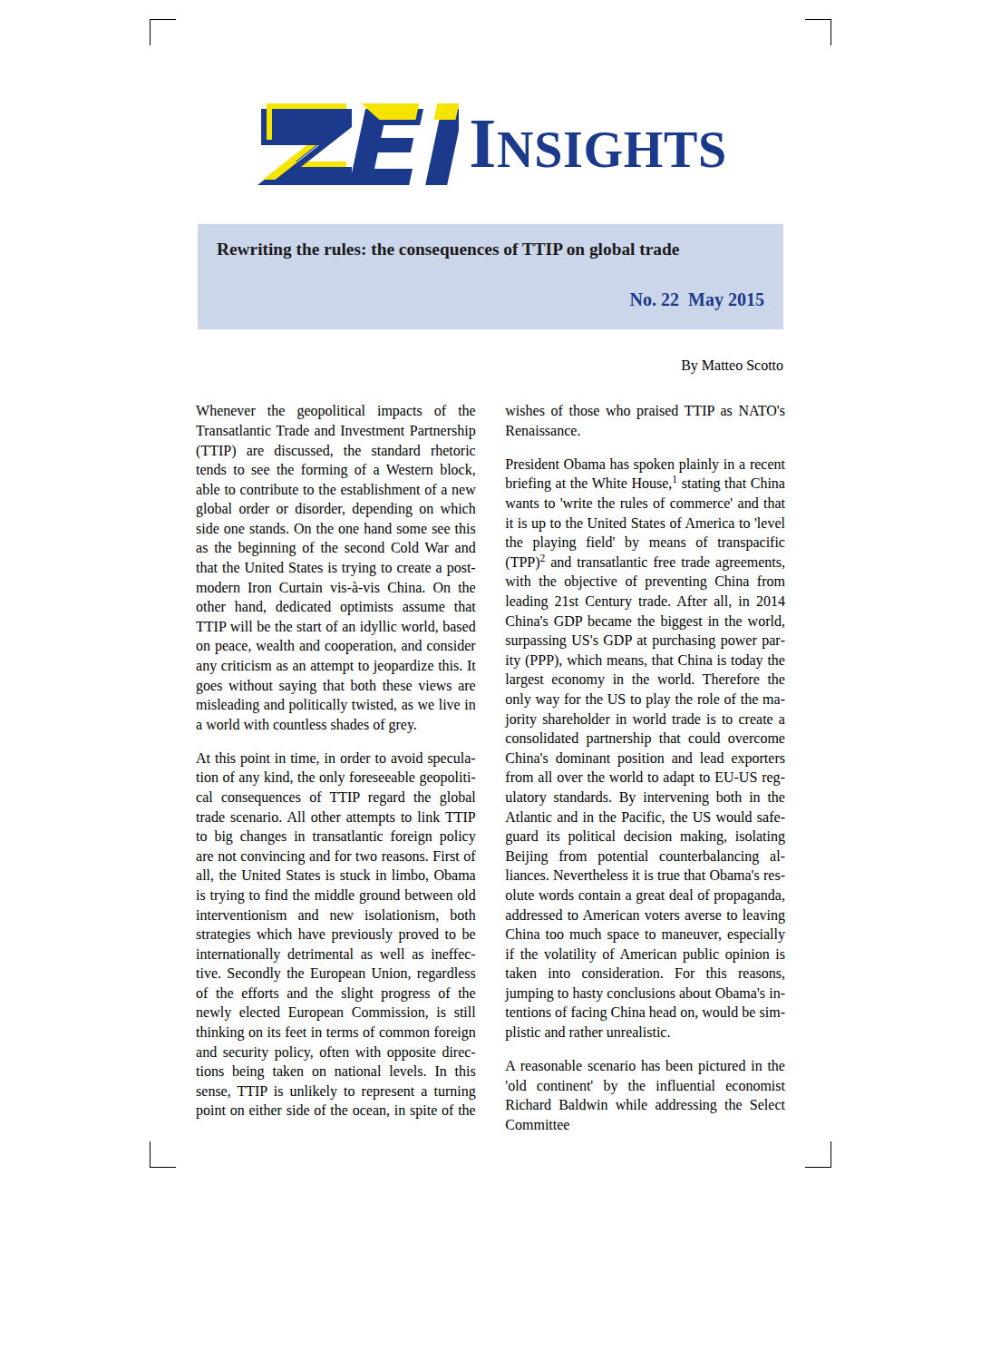INSIGHTS
Rewriting the rules: the consequences of TTIP on global trade
No. 22 May 2015
By Matteo Scotto
Whenever the geopolitical impacts of the Transatlantic Trade and Investment Partnership (TTIP) are discussed, the standard rhetoric tends to see the forming of a Western block, able to contribute to the establishment of a new global order or disorder, depending on which side one stands. On the one hand some see this as the beginning of the second Cold War and that the United States is trying to create a post-modern Iron Curtain vis-à-vis China. On the other hand, dedicated optimists assume that TTIP will be the start of an idyllic world, based on peace, wealth and cooperation, and consider any criticism as an attempt to jeopardize this. It goes without saying that both these views are misleading and politically twisted, as we live in a world with countless shades of grey.
At this point in time, in order to avoid speculation of any kind, the only foreseeable geopolitical consequences of TTIP regard the global trade scenario. All other attempts to link TTIP to big changes in transatlantic foreign policy are not convincing and for two reasons. First of all, the United States is stuck in limbo, Obama is trying to find the middle ground between old interventionism and new isolationism, both strategies which have previously proved to be internationally detrimental as well as ineffective. Secondly the European Union, regardless of the efforts and the slight progress of the newly elected European Commission, is still thinking on its feet in terms of common foreign and security policy, often with opposite directions being taken on national levels. In this sense, TTIP is unlikely to represent a turning point on either side of the ocean, in spite of the wishes of those who praised TTIP as NATO's Renaissance.
President Obama has spoken plainly in a recent briefing at the White House,1 stating that China wants to 'write the rules of commerce' and that it is up to the United States of America to 'level the playing field' by means of transpacific (TPP)2 and transatlantic free trade agreements, with the objective of preventing China from leading 21st Century trade. After all, in 2014 China's GDP became the biggest in the world, surpassing US's GDP at purchasing power parity (PPP), which means, that China is today the largest economy in the world. Therefore the only way for the US to play the role of the majority shareholder in world trade is to create a consolidated partnership that could overcome China's dominant position and lead exporters from all over the world to adapt to EU-US regulatory standards. By intervening both in the Atlantic and in the Pacific, the US would safeguard its political decision making, isolating Beijing from potential counterbalancing alliances. Nevertheless it is true that Obama's resolute words contain a great deal of propaganda, addressed to American voters averse to leaving China too much space to maneuver, especially if the volatility of American public opinion is taken into consideration. For this reasons, jumping to hasty conclusions about Obama's intentions of facing China head on, would be simplistic and rather unrealistic.
A reasonable scenario has been pictured in the 'old continent' by the influential economist Richard Baldwin while addressing the Select Committee